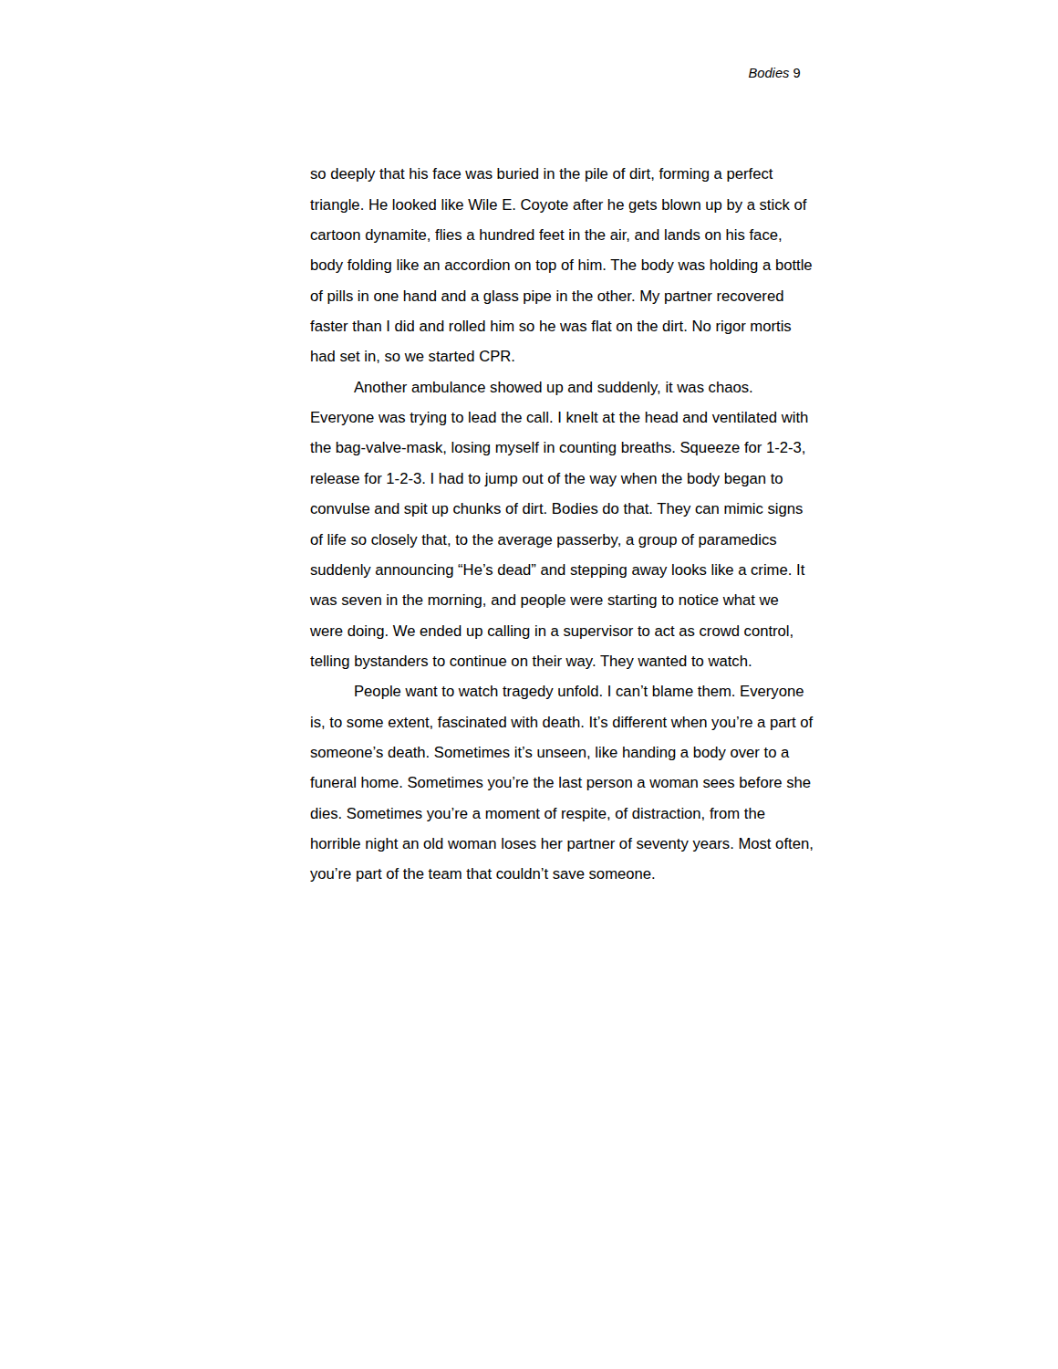Bodies 9
so deeply that his face was buried in the pile of dirt, forming a perfect triangle. He looked like Wile E. Coyote after he gets blown up by a stick of cartoon dynamite, flies a hundred feet in the air, and lands on his face, body folding like an accordion on top of him. The body was holding a bottle of pills in one hand and a glass pipe in the other. My partner recovered faster than I did and rolled him so he was flat on the dirt. No rigor mortis had set in, so we started CPR.
Another ambulance showed up and suddenly, it was chaos. Everyone was trying to lead the call. I knelt at the head and ventilated with the bag-valve-mask, losing myself in counting breaths. Squeeze for 1-2-3, release for 1-2-3. I had to jump out of the way when the body began to convulse and spit up chunks of dirt. Bodies do that. They can mimic signs of life so closely that, to the average passerby, a group of paramedics suddenly announcing “He’s dead” and stepping away looks like a crime. It was seven in the morning, and people were starting to notice what we were doing. We ended up calling in a supervisor to act as crowd control, telling bystanders to continue on their way. They wanted to watch.
People want to watch tragedy unfold. I can’t blame them. Everyone is, to some extent, fascinated with death. It’s different when you’re a part of someone’s death. Sometimes it’s unseen, like handing a body over to a funeral home. Sometimes you’re the last person a woman sees before she dies. Sometimes you’re a moment of respite, of distraction, from the horrible night an old woman loses her partner of seventy years. Most often, you’re part of the team that couldn’t save someone.